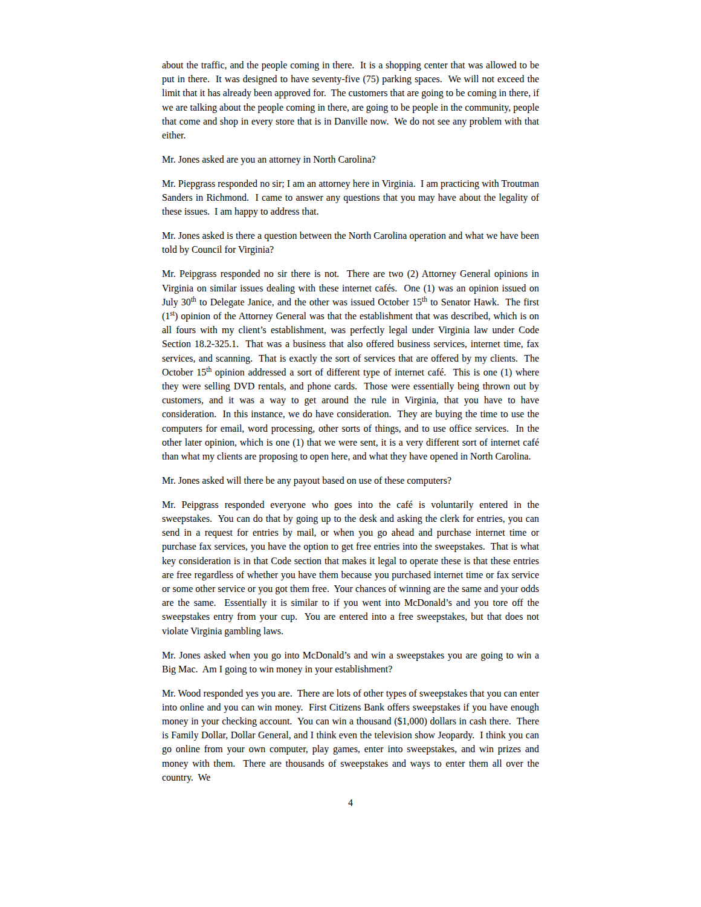about the traffic, and the people coming in there. It is a shopping center that was allowed to be put in there. It was designed to have seventy-five (75) parking spaces. We will not exceed the limit that it has already been approved for. The customers that are going to be coming in there, if we are talking about the people coming in there, are going to be people in the community, people that come and shop in every store that is in Danville now. We do not see any problem with that either.
Mr. Jones asked are you an attorney in North Carolina?
Mr. Piepgrass responded no sir; I am an attorney here in Virginia. I am practicing with Troutman Sanders in Richmond. I came to answer any questions that you may have about the legality of these issues. I am happy to address that.
Mr. Jones asked is there a question between the North Carolina operation and what we have been told by Council for Virginia?
Mr. Peipgrass responded no sir there is not. There are two (2) Attorney General opinions in Virginia on similar issues dealing with these internet cafés. One (1) was an opinion issued on July 30th to Delegate Janice, and the other was issued October 15th to Senator Hawk. The first (1st) opinion of the Attorney General was that the establishment that was described, which is on all fours with my client’s establishment, was perfectly legal under Virginia law under Code Section 18.2-325.1. That was a business that also offered business services, internet time, fax services, and scanning. That is exactly the sort of services that are offered by my clients. The October 15th opinion addressed a sort of different type of internet café. This is one (1) where they were selling DVD rentals, and phone cards. Those were essentially being thrown out by customers, and it was a way to get around the rule in Virginia, that you have to have consideration. In this instance, we do have consideration. They are buying the time to use the computers for email, word processing, other sorts of things, and to use office services. In the other later opinion, which is one (1) that we were sent, it is a very different sort of internet café than what my clients are proposing to open here, and what they have opened in North Carolina.
Mr. Jones asked will there be any payout based on use of these computers?
Mr. Peipgrass responded everyone who goes into the café is voluntarily entered in the sweepstakes. You can do that by going up to the desk and asking the clerk for entries, you can send in a request for entries by mail, or when you go ahead and purchase internet time or purchase fax services, you have the option to get free entries into the sweepstakes. That is what key consideration is in that Code section that makes it legal to operate these is that these entries are free regardless of whether you have them because you purchased internet time or fax service or some other service or you got them free. Your chances of winning are the same and your odds are the same. Essentially it is similar to if you went into McDonald’s and you tore off the sweepstakes entry from your cup. You are entered into a free sweepstakes, but that does not violate Virginia gambling laws.
Mr. Jones asked when you go into McDonald’s and win a sweepstakes you are going to win a Big Mac. Am I going to win money in your establishment?
Mr. Wood responded yes you are. There are lots of other types of sweepstakes that you can enter into online and you can win money. First Citizens Bank offers sweepstakes if you have enough money in your checking account. You can win a thousand ($1,000) dollars in cash there. There is Family Dollar, Dollar General, and I think even the television show Jeopardy. I think you can go online from your own computer, play games, enter into sweepstakes, and win prizes and money with them. There are thousands of sweepstakes and ways to enter them all over the country. We
4